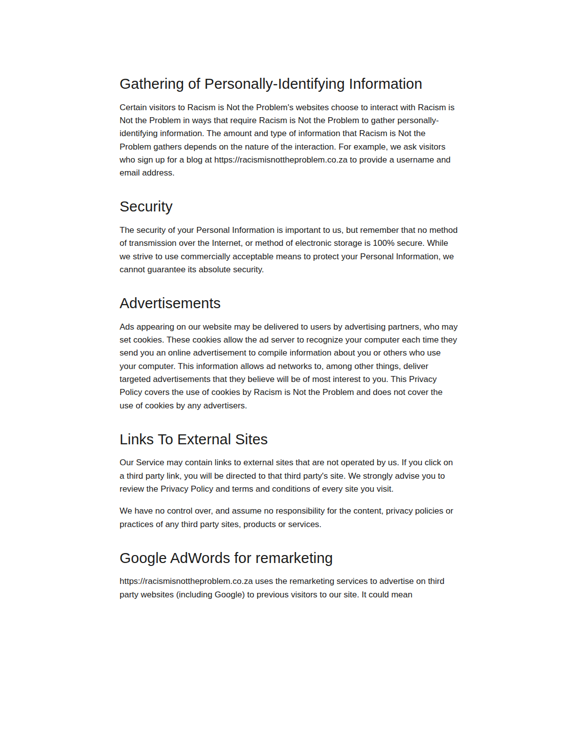Gathering of Personally-Identifying Information
Certain visitors to Racism is Not the Problem's websites choose to interact with Racism is Not the Problem in ways that require Racism is Not the Problem to gather personally-identifying information. The amount and type of information that Racism is Not the Problem gathers depends on the nature of the interaction. For example, we ask visitors who sign up for a blog at https://racismisnottheproblem.co.za to provide a username and email address.
Security
The security of your Personal Information is important to us, but remember that no method of transmission over the Internet, or method of electronic storage is 100% secure. While we strive to use commercially acceptable means to protect your Personal Information, we cannot guarantee its absolute security.
Advertisements
Ads appearing on our website may be delivered to users by advertising partners, who may set cookies. These cookies allow the ad server to recognize your computer each time they send you an online advertisement to compile information about you or others who use your computer. This information allows ad networks to, among other things, deliver targeted advertisements that they believe will be of most interest to you. This Privacy Policy covers the use of cookies by Racism is Not the Problem and does not cover the use of cookies by any advertisers.
Links To External Sites
Our Service may contain links to external sites that are not operated by us. If you click on a third party link, you will be directed to that third party's site. We strongly advise you to review the Privacy Policy and terms and conditions of every site you visit.
We have no control over, and assume no responsibility for the content, privacy policies or practices of any third party sites, products or services.
Google AdWords for remarketing
https://racismisnottheproblem.co.za uses the remarketing services to advertise on third party websites (including Google) to previous visitors to our site. It could mean